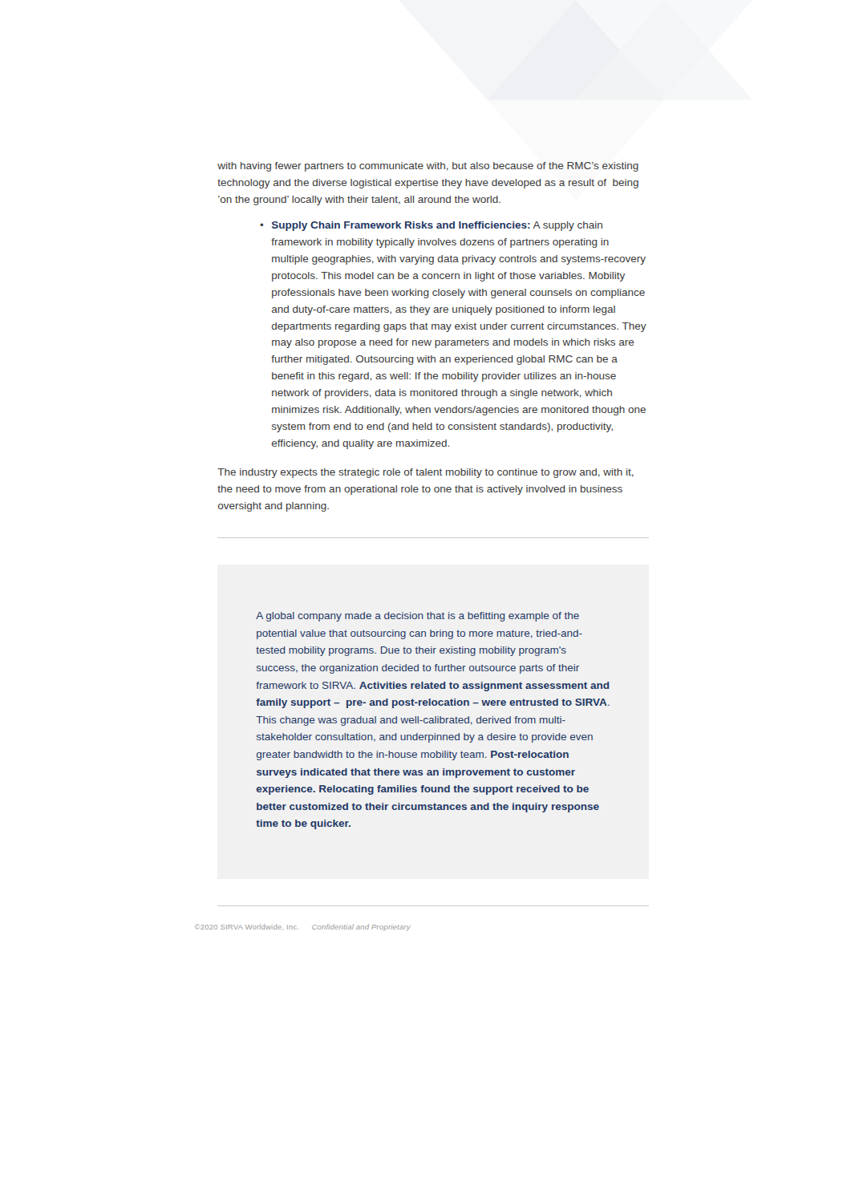with having fewer partners to communicate with, but also because of the RMC’s existing technology and the diverse logistical expertise they have developed as a result of being ’on the ground’ locally with their talent, all around the world.
Supply Chain Framework Risks and Inefficiencies: A supply chain framework in mobility typically involves dozens of partners operating in multiple geographies, with varying data privacy controls and systems-recovery protocols. This model can be a concern in light of those variables. Mobility professionals have been working closely with general counsels on compliance and duty-of-care matters, as they are uniquely positioned to inform legal departments regarding gaps that may exist under current circumstances. They may also propose a need for new parameters and models in which risks are further mitigated. Outsourcing with an experienced global RMC can be a benefit in this regard, as well: If the mobility provider utilizes an in-house network of providers, data is monitored through a single network, which minimizes risk. Additionally, when vendors/agencies are monitored though one system from end to end (and held to consistent standards), productivity, efficiency, and quality are maximized.
The industry expects the strategic role of talent mobility to continue to grow and, with it, the need to move from an operational role to one that is actively involved in business oversight and planning.
A global company made a decision that is a befitting example of the potential value that outsourcing can bring to more mature, tried-and-tested mobility programs. Due to their existing mobility program's success, the organization decided to further outsource parts of their framework to SIRVA. Activities related to assignment assessment and family support – pre- and post-relocation – were entrusted to SIRVA. This change was gradual and well-calibrated, derived from multi-stakeholder consultation, and underpinned by a desire to provide even greater bandwidth to the in-house mobility team. Post-relocation surveys indicated that there was an improvement to customer experience. Relocating families found the support received to be better customized to their circumstances and the inquiry response time to be quicker.
©2020 SIRVA Worldwide, Inc. Confidential and Proprietary